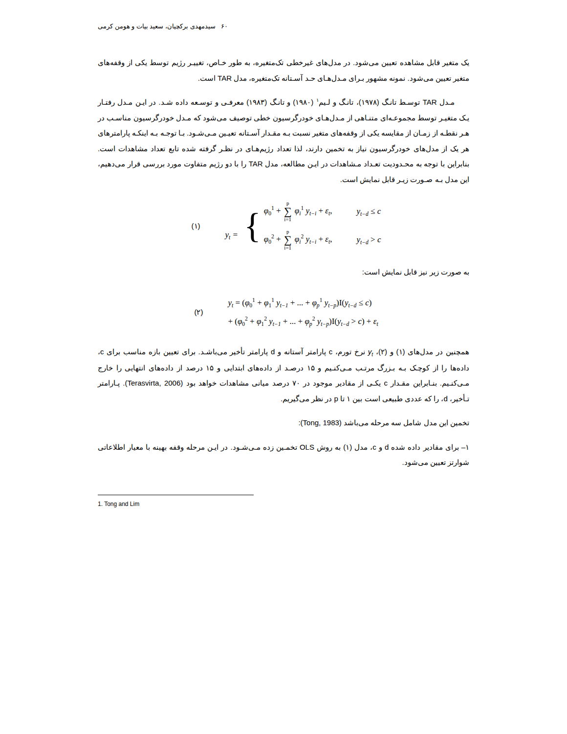۶۰ سیدمهدی برکچیان، سعید بیات و هومن کرمی
یک متغیر قابل مشاهده تعیین می‌شود. در مدل‌های غیرخطی تک‌متغیره، به طور خـاص، تغییـر رژیم توسط یکی از وقفه‌های متغیر تعیین می‌شود. نمونه مشهور بـرای مـدل‌هـای حـد آسـتانه تک‌متغیره، مدل TAR است.
مـدل TAR توسـط تانـگ (۱۹۷۸)، تانـگ و لـیم۱ (۱۹۸۰) و تانـگ (۱۹۸۳) معرفـی و توسـعه داده شـد. در ایـن مـدل رفتـار یـک متغیـر توسط مجموعـه‌ای متنـاهی از مـدل‌هـای خودرگرسیون خطی توصیف می‌شود که مـدل خودرگرسیون مناسـب در هـر نقطـه از زمـان از مقایسه یکی از وقفه‌های متغیر نسبت بـه مقـدار آسـتانه تعیـین مـی‌شـود. بـا توجـه بـه اینکـه پارامترهای هر یک از مدل‌های خودرگرسیون نیاز به تخمین دارند، لذا تعداد رژیم‌هـای در نظـر گرفته شده تابع تعداد مشاهدات است. بنابراین با توجه به محـدودیت تعـداد مـشاهدات در ایـن مطالعه، مدل TAR را با دو رژیم متفاوت مورد بررسی قرار می‌دهیم، این مدل بـه صـورت زیـر قابل نمایش است.
(۱)
yt = { φ01 + p∑i=1 φi1 yt−i + εt, yt−d ≤ c φ02 + p∑i=1 φi2 yt−i + εt, yt−d > c
به صورت زیر نیز قابل نمایش است:
(۲)
yt = (φ01 + φ11 yt−1 + ... + φp1 yt−p)I(yt−d ≤ c)
+ (φ02 + φ12 yt−1 + ... + φp2 yt−p)I(yt−d > c) + εt
همچنین در مدل‌های (۱) و (۲)، yt نرخ تورم، c پارامتر آستانه و d پارامتر تأخیر می‌باشـد. برای تعیین بازه مناسب برای c، داده‌ها را از کوچـک بـه بـزرگ مرتـب مـی‌کنـیم و ۱۵ درصـد از داده‌های ابتدایی و ۱۵ درصد از داده‌های انتهایی را خارج مـی‌کنـیم. بنـابراین مقـدار c یکـی از مقادیر موجود در ۷۰ درصد میانی مشاهدات خواهد بود (Terasvirta, 2006). پـارامتر تـأخیر، d، را که عددی طبیعی است بین ۱ تا p در نظر می‌گیریم.
تخمین این مدل شامل سه مرحله می‌باشد (Tong, 1983):
۱– برای مقادیر داده شده d و c، مدل (۱) به روش OLS تخمـین زده مـی‌شـود. در ایـن مرحله وقفه بهینه با معیار اطلاعاتی شوارتز تعیین می‌شود.
1. Tong and Lim